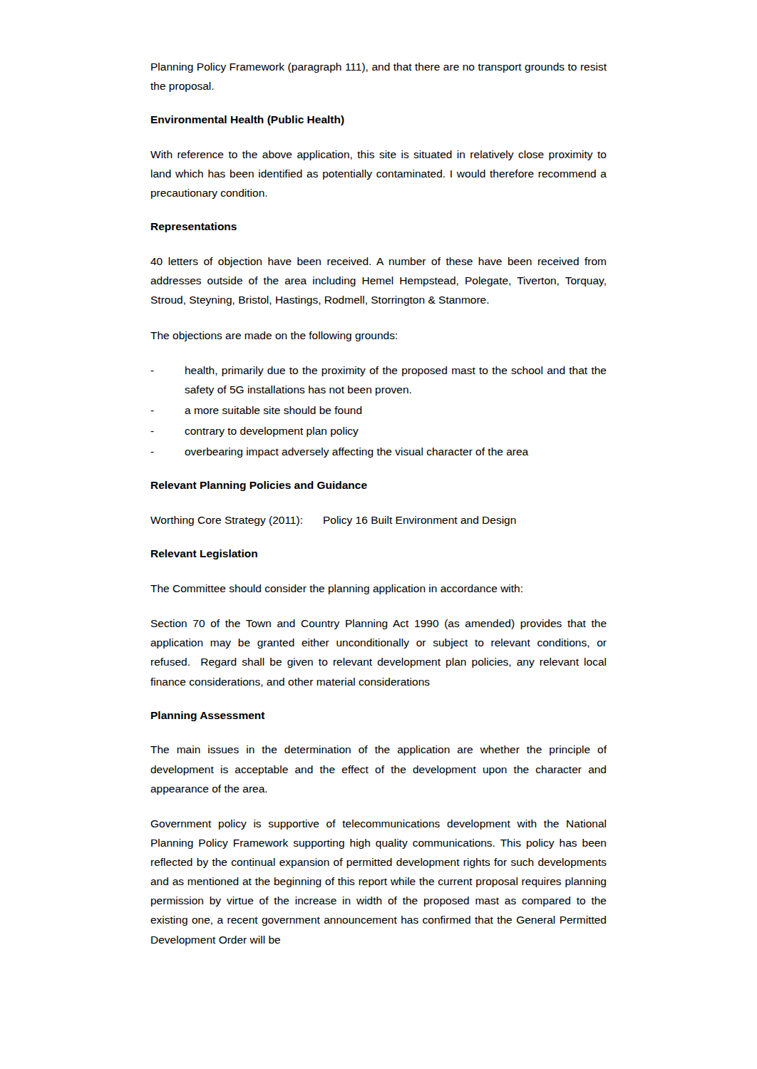Planning Policy Framework (paragraph 111), and that there are no transport grounds to resist the proposal.
Environmental Health (Public Health)
With reference to the above application, this site is situated in relatively close proximity to land which has been identified as potentially contaminated. I would therefore recommend a precautionary condition.
Representations
40 letters of objection have been received. A number of these have been received from addresses outside of the area including Hemel Hempstead, Polegate, Tiverton, Torquay, Stroud, Steyning, Bristol, Hastings, Rodmell, Storrington & Stanmore.
The objections are made on the following grounds:
-health, primarily due to the proximity of the proposed mast to the school and that the safety of 5G installations has not been proven.
-a more suitable site should be found
-contrary to development plan policy
-overbearing impact adversely affecting the visual character of the area
Relevant Planning Policies and Guidance
Worthing Core Strategy (2011): Policy 16 Built Environment and Design
Relevant Legislation
The Committee should consider the planning application in accordance with:
Section 70 of the Town and Country Planning Act 1990 (as amended) provides that the application may be granted either unconditionally or subject to relevant conditions, or refused. Regard shall be given to relevant development plan policies, any relevant local finance considerations, and other material considerations
Planning Assessment
The main issues in the determination of the application are whether the principle of development is acceptable and the effect of the development upon the character and appearance of the area.
Government policy is supportive of telecommunications development with the National Planning Policy Framework supporting high quality communications. This policy has been reflected by the continual expansion of permitted development rights for such developments and as mentioned at the beginning of this report while the current proposal requires planning permission by virtue of the increase in width of the proposed mast as compared to the existing one, a recent government announcement has confirmed that the General Permitted Development Order will be